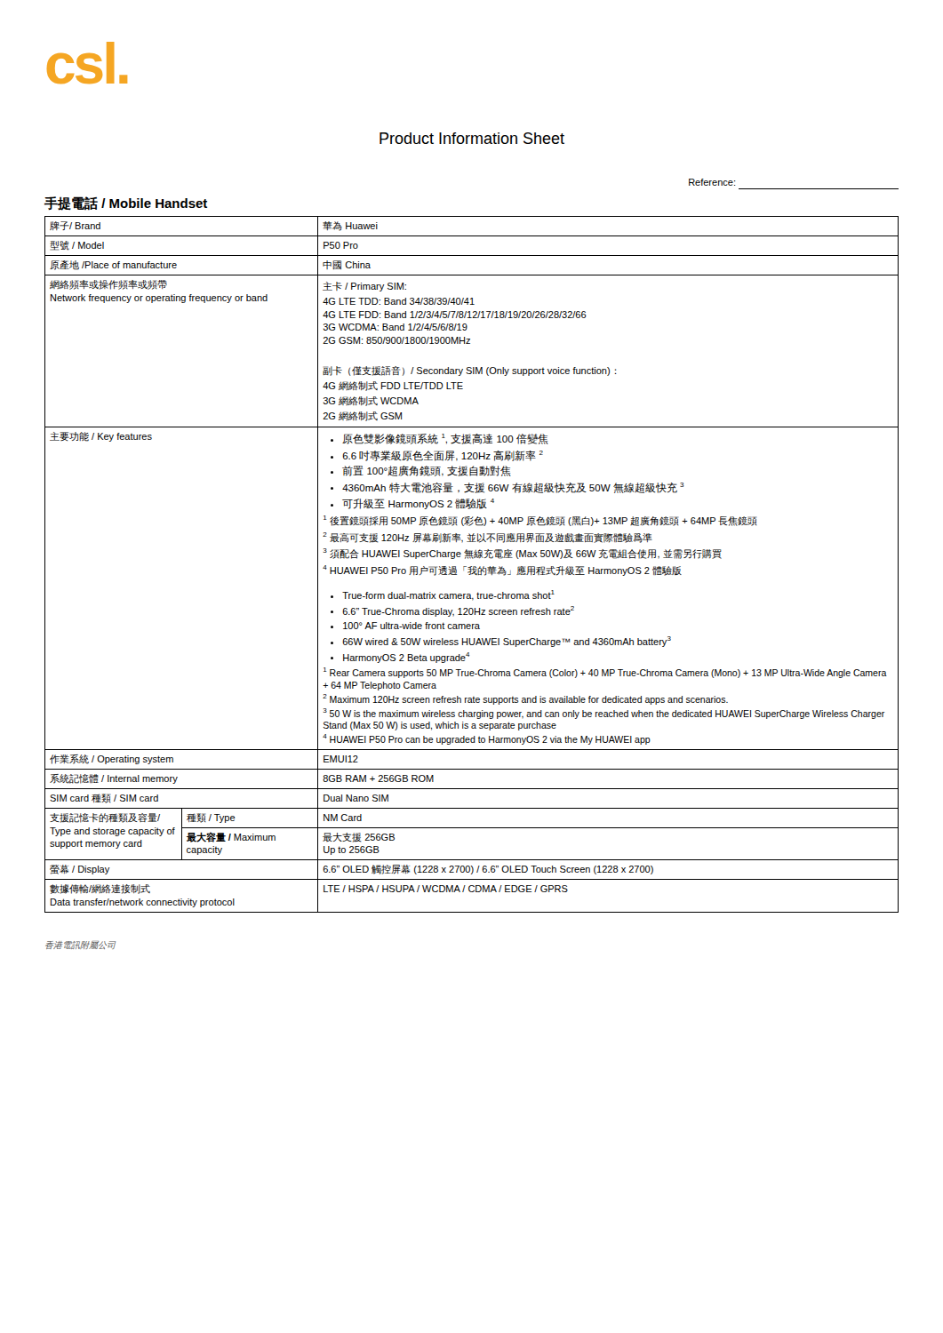csl.
Product Information Sheet
Reference:
手提電話 / Mobile Handset
| 牌子/ Brand | 華為 Huawei |
| 型號 / Model | P50 Pro |
| 原產地 /Place of manufacture | 中國 China |
| 網絡頻率或操作頻率或頻帶 Network frequency or operating frequency or band | 主卡 / Primary SIM: 4G LTE TDD: Band 34/38/39/40/41 4G LTE FDD: Band 1/2/3/4/5/7/8/12/17/18/19/20/26/28/32/66 3G WCDMA: Band 1/2/4/5/6/8/19 2G GSM: 850/900/1800/1900MHz 副卡（僅支援語音）/ Secondary SIM (Only support voice function)： 4G 網絡制式 FDD LTE/TDD LTE 3G 網絡制式 WCDMA 2G 網絡制式 GSM |
| 主要功能 / Key features | 原色雙影像鏡頭系統 1 , 支援高達 100 倍變焦 6.6 吋專業級原色全面屏, 120Hz 高刷新率 2 前置 100°超廣角鏡頭, 支援自動對焦 4360mAh 特大電池容量，支援 66W 有線超級快充及 50W 無線超級快充 3 可升級至 HarmonyOS 2 體驗版 4 1 後置鏡頭採用 50MP 原色鏡頭 (彩色) + 40MP 原色鏡頭 (黑白)+ 13MP 超廣角鏡頭 + 64MP 長焦鏡頭 2 最高可支援 120Hz 屏幕刷新率, 並以不同應用界面及遊戲畫面實際體驗爲準 3 須配合 HUAWEI SuperCharge 無線充電座 (Max 50W)及 66W 充電組合使用, 並需另行購買 4 HUAWEI P50 Pro 用户可透過「我的華為」應用程式升級至 HarmonyOS 2 體驗版 True-form dual-matrix camera, true-chroma shot 1 6.6” True-Chroma display, 120Hz screen refresh rate 2 100° AF ultra-wide front camera 66W wired & 50W wireless HUAWEI SuperCharge™ and 4360mAh battery 3 HarmonyOS 2 Beta upgrade 4 1 Rear Camera supports 50 MP True-Chroma Camera (Color) + 40 MP True-Chroma Camera (Mono) + 13 MP Ultra-Wide Angle Camera + 64 MP Telephoto Camera 2 Maximum 120Hz screen refresh rate supports and is available for dedicated apps and scenarios. 3 50 W is the maximum wireless charging power, and can only be reached when the dedicated HUAWEI SuperCharge Wireless Charger Stand (Max 50 W) is used, which is a separate purchase 4 HUAWEI P50 Pro can be upgraded to HarmonyOS 2 via the My HUAWEI app |
| 作業系統 / Operating system | EMUI12 |
| 系統記憶體 / Internal memory | 8GB RAM + 256GB ROM |
| SIM card 種類 / SIM card | Dual Nano SIM |
| 支援記憶卡的種類及容量/ Type and storage capacity of support memory card | 種類 / Type | NM Card |
| 最大容量 / Maximum capacity | 最大支援 256GB Up to 256GB |
| 螢幕 / Display | 6.6” OLED 觸控屏幕 (1228 x 2700) / 6.6” OLED Touch Screen (1228 x 2700) |
| 數據傳輸/網絡連接制式 Data transfer/network connectivity protocol | LTE / HSPA / HSUPA / WCDMA / CDMA / EDGE / GPRS |
香港電訊附屬公司